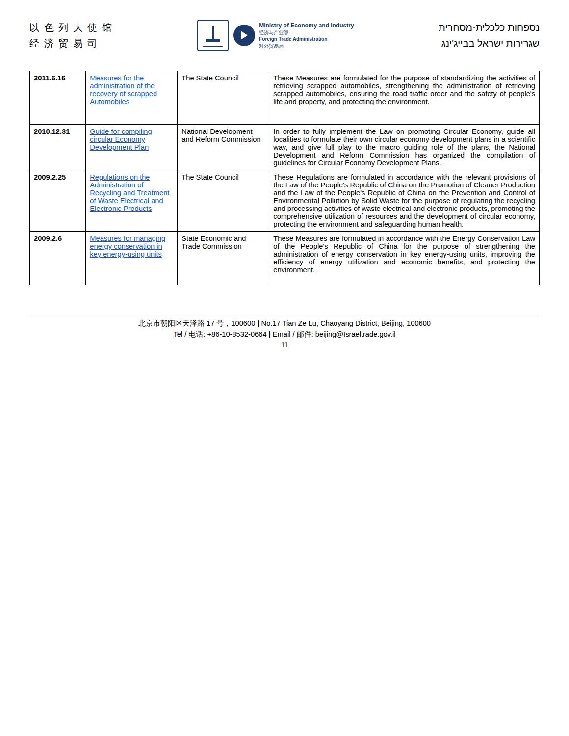以 色 列 大 使 馆
经 济 贸 易 司
Ministry of Economy and Industry
经济与产业部
Foreign Trade Administration
对外贸易局
נספחות כלכלית-מסחרית
שגרירות ישראל בבייג'ינג
| 2011.6.16 | Measures for the administration of the recovery of scrapped Automobiles | The State Council | These Measures are formulated for the purpose of standardizing the activities of retrieving scrapped automobiles, strengthening the administration of retrieving scrapped automobiles, ensuring the road traffic order and the safety of people's life and property, and protecting the environment. |
| 2010.12.31 | Guide for compiling circular Economy Development Plan | National Development and Reform Commission | In order to fully implement the Law on promoting Circular Economy, guide all localities to formulate their own circular economy development plans in a scientific way, and give full play to the macro guiding role of the plans, the National Development and Reform Commission has organized the compilation of guidelines for Circular Economy Development Plans. |
| 2009.2.25 | Regulations on the Administration of Recycling and Treatment of Waste Electrical and Electronic Products | The State Council | These Regulations are formulated in accordance with the relevant provisions of the Law of the People's Republic of China on the Promotion of Cleaner Production and the Law of the People's Republic of China on the Prevention and Control of Environmental Pollution by Solid Waste for the purpose of regulating the recycling and processing activities of waste electrical and electronic products, promoting the comprehensive utilization of resources and the development of circular economy, protecting the environment and safeguarding human health. |
| 2009.2.6 | Measures for managing energy conservation in key energy-using units | State Economic and Trade Commission | These Measures are formulated in accordance with the Energy Conservation Law of the People's Republic of China for the purpose of strengthening the administration of energy conservation in key energy-using units, improving the efficiency of energy utilization and economic benefits, and protecting the environment. |
北京市朝阳区天泽路 17 号，100600 | No.17 Tian Ze Lu, Chaoyang District, Beijing, 100600
Tel / 电话: +86-10-8532-0664 | Email / 邮件: beijing@Israeltrade.gov.il
11